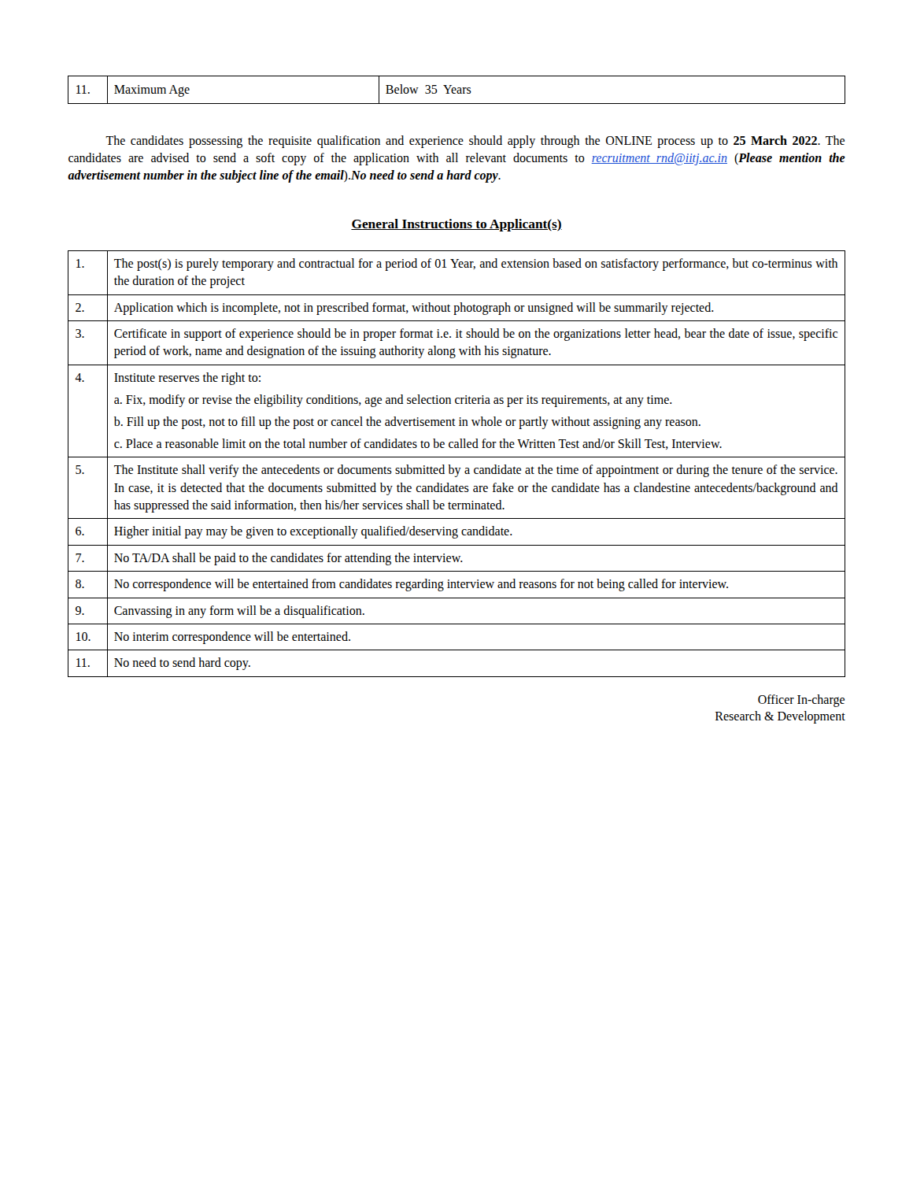| 11. | Maximum Age | Below 35 Years |
The candidates possessing the requisite qualification and experience should apply through the ONLINE process up to 25 March 2022. The candidates are advised to send a soft copy of the application with all relevant documents to recruitment_rnd@iitj.ac.in (Please mention the advertisement number in the subject line of the email).No need to send a hard copy.
General Instructions to Applicant(s)
| 1. | The post(s) is purely temporary and contractual for a period of 01 Year, and extension based on satisfactory performance, but co-terminus with the duration of the project |
| 2. | Application which is incomplete, not in prescribed format, without photograph or unsigned will be summarily rejected. |
| 3. | Certificate in support of experience should be in proper format i.e. it should be on the organizations letter head, bear the date of issue, specific period of work, name and designation of the issuing authority along with his signature. |
| 4. | Institute reserves the right to: a. Fix, modify or revise the eligibility conditions, age and selection criteria as per its requirements, at any time. b. Fill up the post, not to fill up the post or cancel the advertisement in whole or partly without assigning any reason. c. Place a reasonable limit on the total number of candidates to be called for the Written Test and/or Skill Test, Interview. |
| 5. | The Institute shall verify the antecedents or documents submitted by a candidate at the time of appointment or during the tenure of the service. In case, it is detected that the documents submitted by the candidates are fake or the candidate has a clandestine antecedents/background and has suppressed the said information, then his/her services shall be terminated. |
| 6. | Higher initial pay may be given to exceptionally qualified/deserving candidate. |
| 7. | No TA/DA shall be paid to the candidates for attending the interview. |
| 8. | No correspondence will be entertained from candidates regarding interview and reasons for not being called for interview. |
| 9. | Canvassing in any form will be a disqualification. |
| 10. | No interim correspondence will be entertained. |
| 11. | No need to send hard copy. |
Officer In-charge
Research & Development